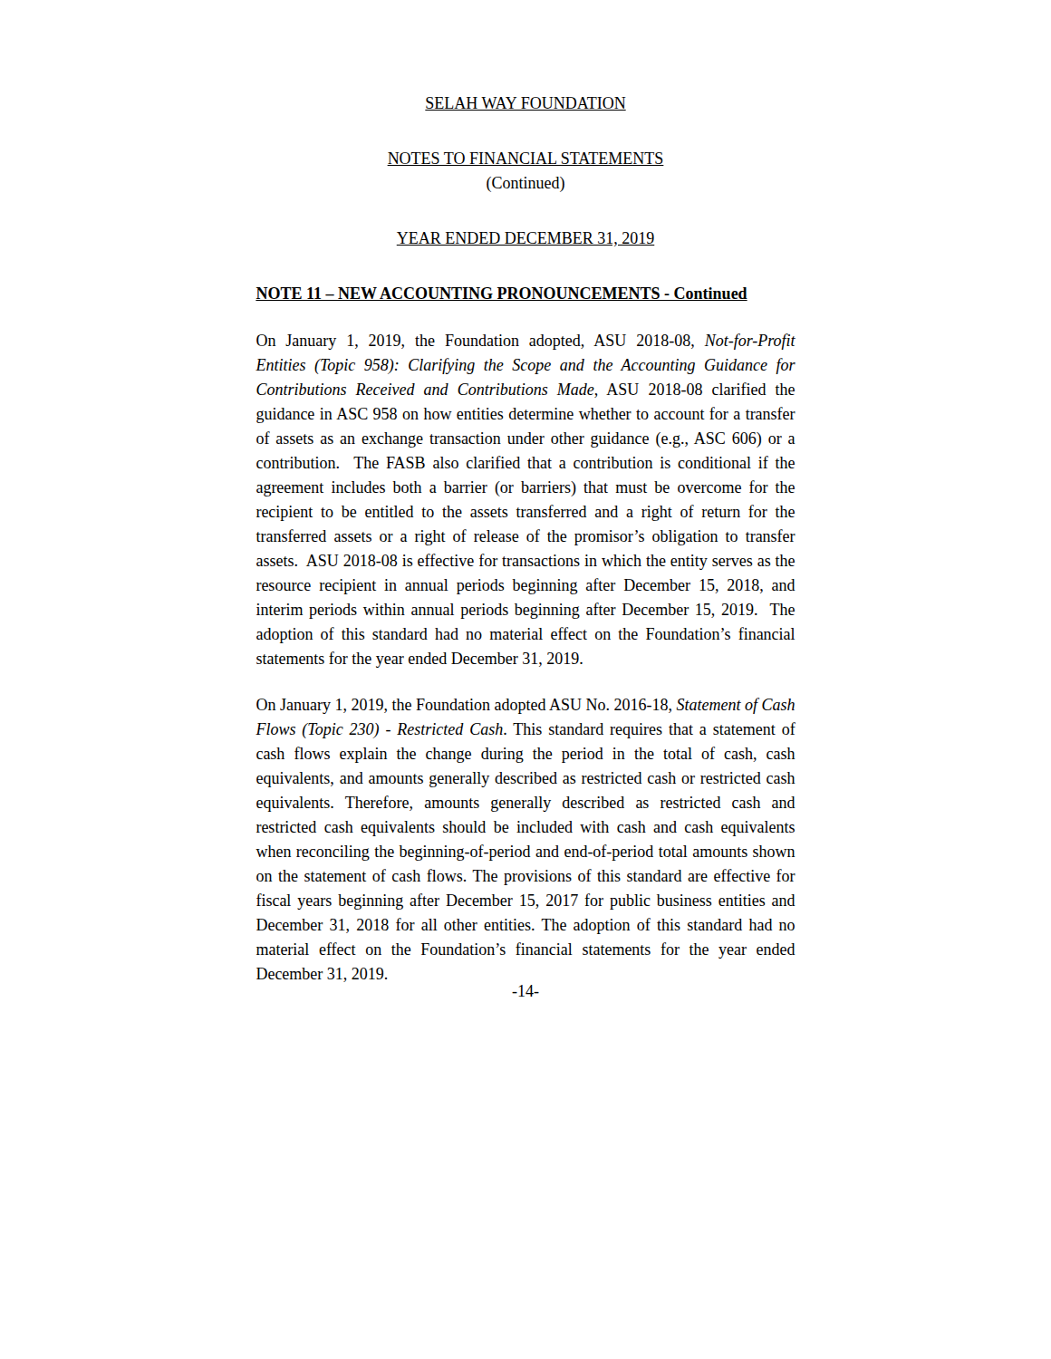SELAH WAY FOUNDATION
NOTES TO FINANCIAL STATEMENTS
(Continued)
YEAR ENDED DECEMBER 31, 2019
NOTE 11 – NEW ACCOUNTING PRONOUNCEMENTS - Continued
On January 1, 2019, the Foundation adopted, ASU 2018-08, Not-for-Profit Entities (Topic 958): Clarifying the Scope and the Accounting Guidance for Contributions Received and Contributions Made, ASU 2018-08 clarified the guidance in ASC 958 on how entities determine whether to account for a transfer of assets as an exchange transaction under other guidance (e.g., ASC 606) or a contribution. The FASB also clarified that a contribution is conditional if the agreement includes both a barrier (or barriers) that must be overcome for the recipient to be entitled to the assets transferred and a right of return for the transferred assets or a right of release of the promisor’s obligation to transfer assets. ASU 2018-08 is effective for transactions in which the entity serves as the resource recipient in annual periods beginning after December 15, 2018, and interim periods within annual periods beginning after December 15, 2019. The adoption of this standard had no material effect on the Foundation’s financial statements for the year ended December 31, 2019.
On January 1, 2019, the Foundation adopted ASU No. 2016-18, Statement of Cash Flows (Topic 230) - Restricted Cash. This standard requires that a statement of cash flows explain the change during the period in the total of cash, cash equivalents, and amounts generally described as restricted cash or restricted cash equivalents. Therefore, amounts generally described as restricted cash and restricted cash equivalents should be included with cash and cash equivalents when reconciling the beginning-of-period and end-of-period total amounts shown on the statement of cash flows. The provisions of this standard are effective for fiscal years beginning after December 15, 2017 for public business entities and December 31, 2018 for all other entities. The adoption of this standard had no material effect on the Foundation’s financial statements for the year ended December 31, 2019.
-14-